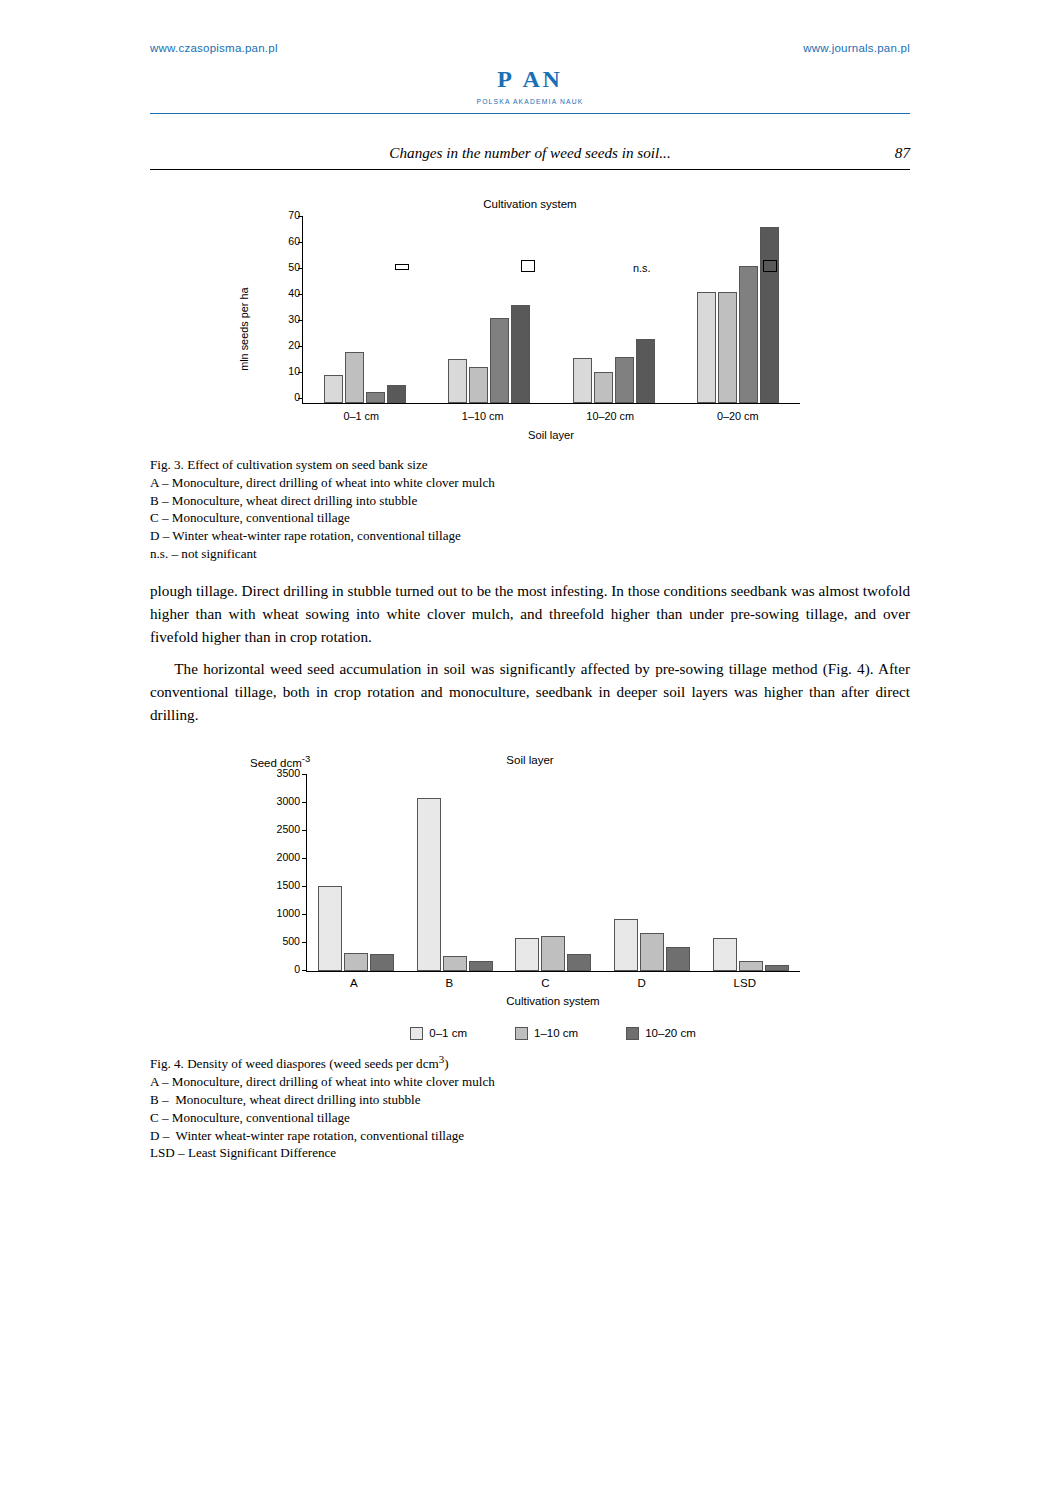www.czasopisma.pan.pl www.journals.pan.pl
P AN
Polska Akademia Nauk
Changes in the number of weed seeds in soil... 87
Cultivation system
mln seeds per ha
70
60
50
40
30
20
10
0
n.s.
0–1 cm 1–10 cm 10–20 cm 0–20 cm
Soil layer
Fig. 3. Effect of cultivation system on seed bank size A – Monoculture, direct drilling of wheat into white clover mulch
B – Monoculture, wheat direct drilling into stubble
C – Monoculture, conventional tillage
D – Winter wheat-winter rape rotation, conventional tillage
n.s. – not significant
plough tillage. Direct drilling in stubble turned out to be the most infesting. In those conditions seedbank was almost twofold higher than with wheat sowing into white clover mulch, and threefold higher than under pre-sowing tillage, and over fivefold higher than in crop rotation.
The horizontal weed seed accumulation in soil was significantly affected by pre-sowing tillage method (Fig. 4). After conventional tillage, both in crop rotation and monoculture, seedbank in deeper soil layers was higher than after direct drilling.
Seed dcm-3
Soil layer
3500
3000
2500
2000
1500
1000
500
0
A B C D LSD
Cultivation system
0–1 cm 1–10 cm 10–20 cm
Fig. 4. Density of weed diaspores (weed seeds per dcm3) A – Monoculture, direct drilling of wheat into white clover mulch
B – Monoculture, wheat direct drilling into stubble
C – Monoculture, conventional tillage
D – Winter wheat-winter rape rotation, conventional tillage
LSD – Least Significant Difference